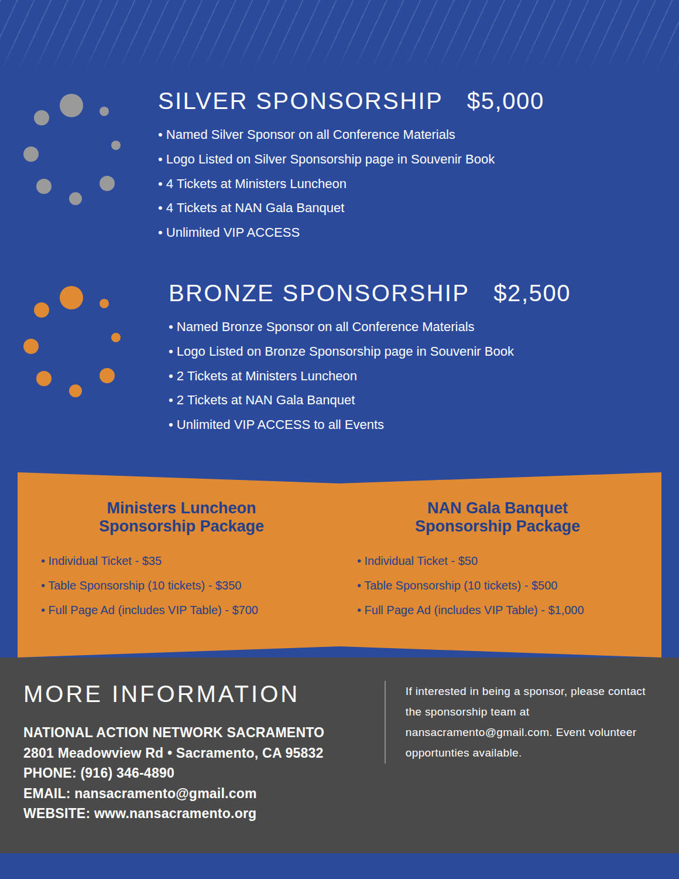SILVER SPONSORSHIP $5,000
Named Silver Sponsor on all Conference Materials
Logo Listed on Silver Sponsorship page in Souvenir Book
4 Tickets at Ministers Luncheon
4 Tickets at NAN Gala Banquet
Unlimited VIP ACCESS
BRONZE SPONSORSHIP $2,500
Named Bronze Sponsor on all Conference Materials
Logo Listed on Bronze Sponsorship page in Souvenir Book
2 Tickets at Ministers Luncheon
2 Tickets at NAN Gala Banquet
Unlimited VIP ACCESS to all Events
Ministers Luncheon
Sponsorship Package
Individual Ticket - $35
Table Sponsorship (10 tickets) - $350
Full Page Ad (includes VIP Table) - $700
NAN Gala Banquet
Sponsorship Package
Individual Ticket - $50
Table Sponsorship (10 tickets) - $500
Full Page Ad (includes VIP Table) - $1,000
MORE INFORMATION
NATIONAL ACTION NETWORK SACRAMENTO 2801 Meadowview Rd • Sacramento, CA 95832 PHONE: (916) 346-4890 EMAIL: nansacramento@gmail.com WEBSITE: www.nansacramento.org
If interested in being a sponsor, please contact the sponsorship team at nansacramento@gmail.com. Event volunteer opportunties available.